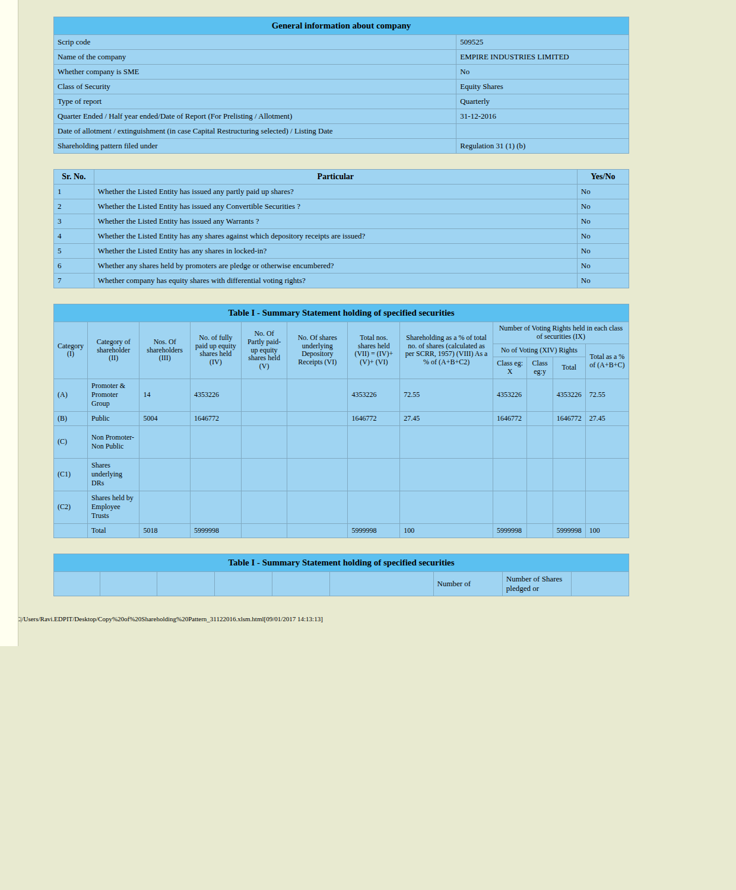General information about company
| Scrip code | 509525 |
| Name of the company | EMPIRE INDUSTRIES LIMITED |
| Whether company is SME | No |
| Class of Security | Equity Shares |
| Type of report | Quarterly |
| Quarter Ended / Half year ended/Date of Report (For Prelisting / Allotment) | 31-12-2016 |
| Date of allotment / extinguishment (in case Capital Restructuring selected) / Listing Date | |
| Shareholding pattern filed under | Regulation 31 (1) (b) |
| Sr. No. | Particular | Yes/No |
| --- | --- | --- |
| 1 | Whether the Listed Entity has issued any partly paid up shares? | No |
| 2 | Whether the Listed Entity has issued any Convertible Securities ? | No |
| 3 | Whether the Listed Entity has issued any Warrants ? | No |
| 4 | Whether the Listed Entity has any shares against which depository receipts are issued? | No |
| 5 | Whether the Listed Entity has any shares in locked-in? | No |
| 6 | Whether any shares held by promoters are pledge or otherwise encumbered? | No |
| 7 | Whether company has equity shares with differential voting rights? | No |
Table I - Summary Statement holding of specified securities
| Category (I) | Category of shareholder (II) | Nos. Of shareholders (III) | No. of fully paid up equity shares held (IV) | No. Of Partly paid-up equity shares held (V) | No. Of shares underlying Depository Receipts (VI) | Total nos. shares held (VII) = (IV)+(V)+ (VI) | Shareholding as a % of total no. of shares (calculated as per SCRR, 1957) (VIII) As a % of (A+B+C2) | Number of Voting Rights held in each class of securities (IX) |
| --- | --- | --- | --- | --- | --- | --- | --- | --- |
| No of Voting (XIV) Rights | Total as a % of (A+B+C) |
| Class eg: X | Class eg:y | Total |
| (A) | Promoter & Promoter Group | 14 | 4353226 | | | 4353226 | 72.55 | 4353226 | | 4353226 | 72.55 |
| (B) | Public | 5004 | 1646772 | | | 1646772 | 27.45 | 1646772 | | 1646772 | 27.45 |
| (C) | Non Promoter- Non Public | | | | | | | | | | |
| (C1) | Shares underlying DRs | | | | | | | | | | |
| (C2) | Shares held by Employee Trusts | | | | | | | | | | |
| | Total | 5018 | 5999998 | | | 5999998 | 100 | 5999998 | | 5999998 | 100 |
Table I - Summary Statement holding of specified securities
| | | | | | | Number of | Number of Shares pledged or | |
file:///C|/Users/Ravi.EDPIT/Desktop/Copy%20of%20Shareholding%20Pattern_31122016.xlsm.html[09/01/2017 14:13:13]